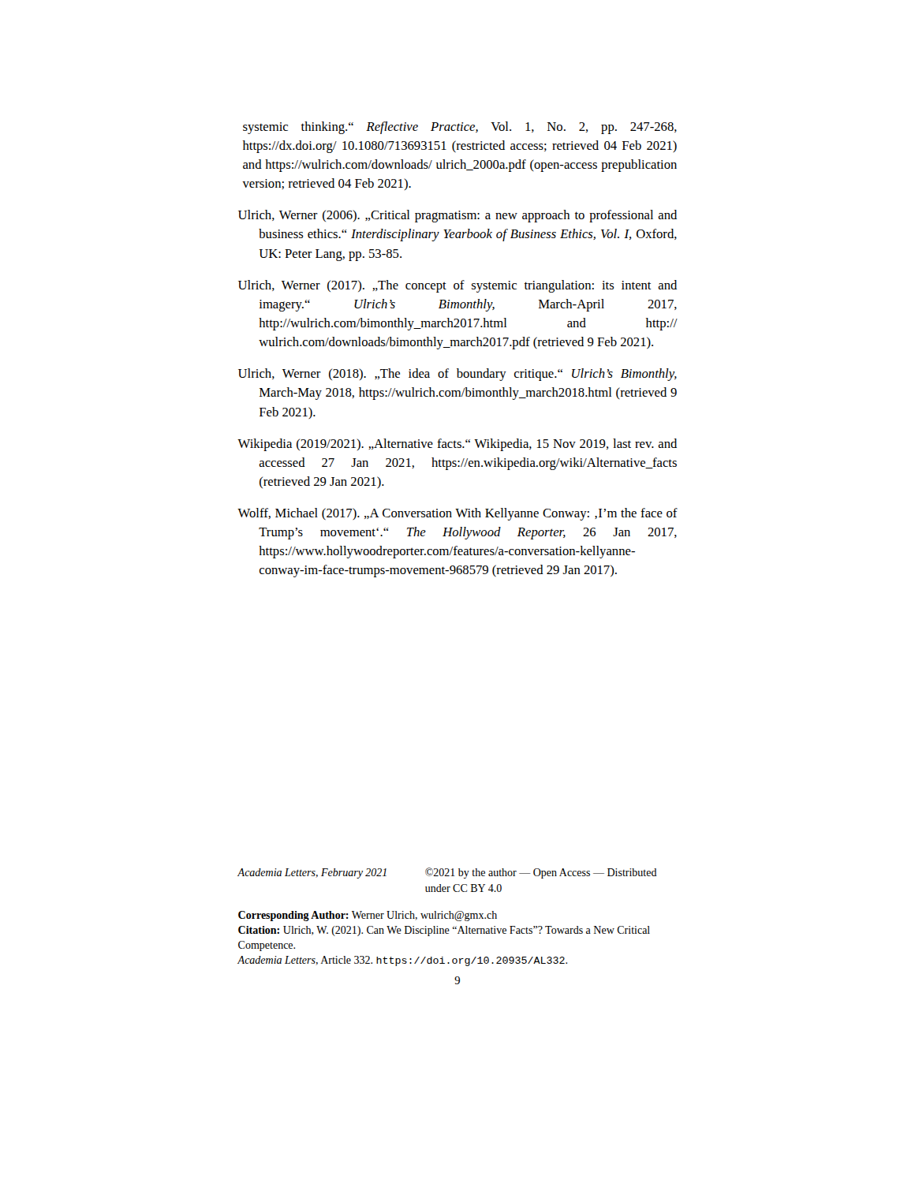systemic thinking.“ Reflective Practice, Vol. 1, No. 2, pp. 247-268, https://dx.doi.org/ 10.1080/713693151 (restricted access; retrieved 04 Feb 2021) and https://wulrich.com/downloads/ ulrich_2000a.pdf (open-access prepublication version; retrieved 04 Feb 2021).
Ulrich, Werner (2006). „Critical pragmatism: a new approach to professional and business ethics.“ Interdisciplinary Yearbook of Business Ethics, Vol. I, Oxford, UK: Peter Lang, pp. 53-85.
Ulrich, Werner (2017). „The concept of systemic triangulation: its intent and imagery.“ Ulrich’s Bimonthly, March-April 2017, http://wulrich.com/bimonthly_march2017.html and http:// wulrich.com/downloads/bimonthly_march2017.pdf (retrieved 9 Feb 2021).
Ulrich, Werner (2018). „The idea of boundary critique.“ Ulrich’s Bimonthly, March-May 2018, https://wulrich.com/bimonthly_march2018.html (retrieved 9 Feb 2021).
Wikipedia (2019/2021). „Alternative facts.“ Wikipedia, 15 Nov 2019, last rev. and accessed 27 Jan 2021, https://en.wikipedia.org/wiki/Alternative_facts (retrieved 29 Jan 2021).
Wolff, Michael (2017). „A Conversation With Kellyanne Conway: ‚I’m the face of Trump’s movement‘.“ The Hollywood Reporter, 26 Jan 2017, https://www.hollywoodreporter.com/features/a-conversation-kellyanne-conway-im-face-trumps-movement-968579 (retrieved 29 Jan 2017).
Academia Letters, February 2021 ©2021 by the author — Open Access — Distributed under CC BY 4.0
Corresponding Author: Werner Ulrich, wulrich@gmx.ch
Citation: Ulrich, W. (2021). Can We Discipline “Alternative Facts”? Towards a New Critical Competence.
Academia Letters, Article 332. https://doi.org/10.20935/AL332.
9